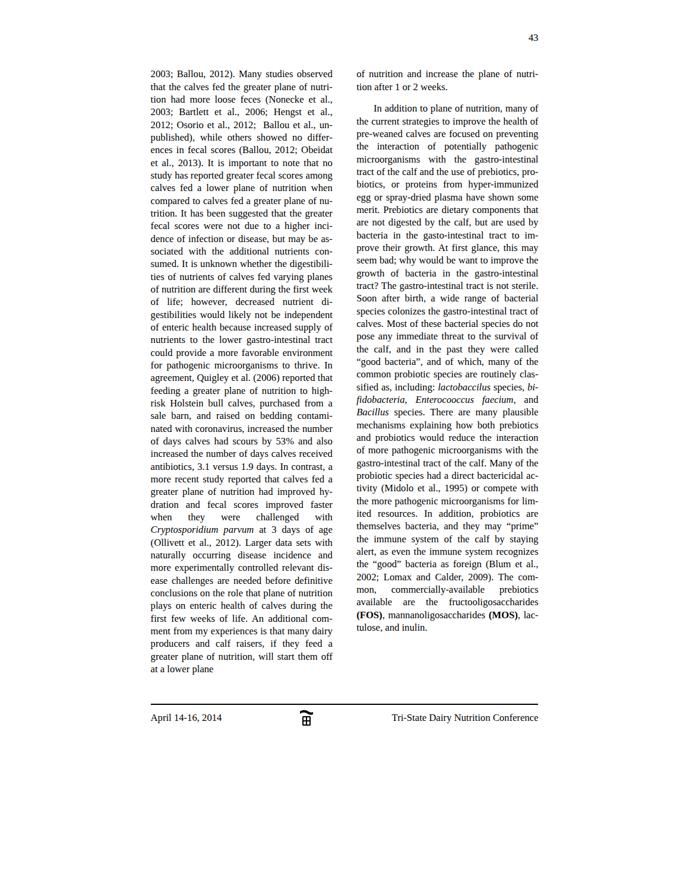43
2003; Ballou, 2012). Many studies observed that the calves fed the greater plane of nutrition had more loose feces (Nonecke et al., 2003; Bartlett et al., 2006; Hengst et al., 2012; Osorio et al., 2012; Ballou et al., unpublished), while others showed no differences in fecal scores (Ballou, 2012; Obeidat et al., 2013). It is important to note that no study has reported greater fecal scores among calves fed a lower plane of nutrition when compared to calves fed a greater plane of nutrition. It has been suggested that the greater fecal scores were not due to a higher incidence of infection or disease, but may be associated with the additional nutrients consumed. It is unknown whether the digestibilities of nutrients of calves fed varying planes of nutrition are different during the first week of life; however, decreased nutrient digestibilities would likely not be independent of enteric health because increased supply of nutrients to the lower gastro-intestinal tract could provide a more favorable environment for pathogenic microorganisms to thrive. In agreement, Quigley et al. (2006) reported that feeding a greater plane of nutrition to high-risk Holstein bull calves, purchased from a sale barn, and raised on bedding contaminated with coronavirus, increased the number of days calves had scours by 53% and also increased the number of days calves received antibiotics, 3.1 versus 1.9 days. In contrast, a more recent study reported that calves fed a greater plane of nutrition had improved hydration and fecal scores improved faster when they were challenged with Cryptosporidium parvum at 3 days of age (Ollivett et al., 2012). Larger data sets with naturally occurring disease incidence and more experimentally controlled relevant disease challenges are needed before definitive conclusions on the role that plane of nutrition plays on enteric health of calves during the first few weeks of life. An additional comment from my experiences is that many dairy producers and calf raisers, if they feed a greater plane of nutrition, will start them off at a lower plane
of nutrition and increase the plane of nutrition after 1 or 2 weeks.
In addition to plane of nutrition, many of the current strategies to improve the health of pre-weaned calves are focused on preventing the interaction of potentially pathogenic microorganisms with the gastro-intestinal tract of the calf and the use of prebiotics, probiotics, or proteins from hyper-immunized egg or spray-dried plasma have shown some merit. Prebiotics are dietary components that are not digested by the calf, but are used by bacteria in the gasto-intestinal tract to improve their growth. At first glance, this may seem bad; why would be want to improve the growth of bacteria in the gastro-intestinal tract? The gastro-intestinal tract is not sterile. Soon after birth, a wide range of bacterial species colonizes the gastro-intestinal tract of calves. Most of these bacterial species do not pose any immediate threat to the survival of the calf, and in the past they were called “good bacteria”, and of which, many of the common probiotic species are routinely classified as, including: lactobaccilus species, bifidobacteria, Enterocooccus faecium, and Bacillus species. There are many plausible mechanisms explaining how both prebiotics and probiotics would reduce the interaction of more pathogenic microorganisms with the gastro-intestinal tract of the calf. Many of the probiotic species had a direct bactericidal activity (Midolo et al., 1995) or compete with the more pathogenic microorganisms for limited resources. In addition, probiotics are themselves bacteria, and they may “prime” the immune system of the calf by staying alert, as even the immune system recognizes the “good” bacteria as foreign (Blum et al., 2002; Lomax and Calder, 2009). The common, commercially-available prebiotics available are the fructooligosaccharides (FOS), mannanoligosaccharides (MOS), lactulose, and inulin.
April 14-16, 2014
Tri-State Dairy Nutrition Conference